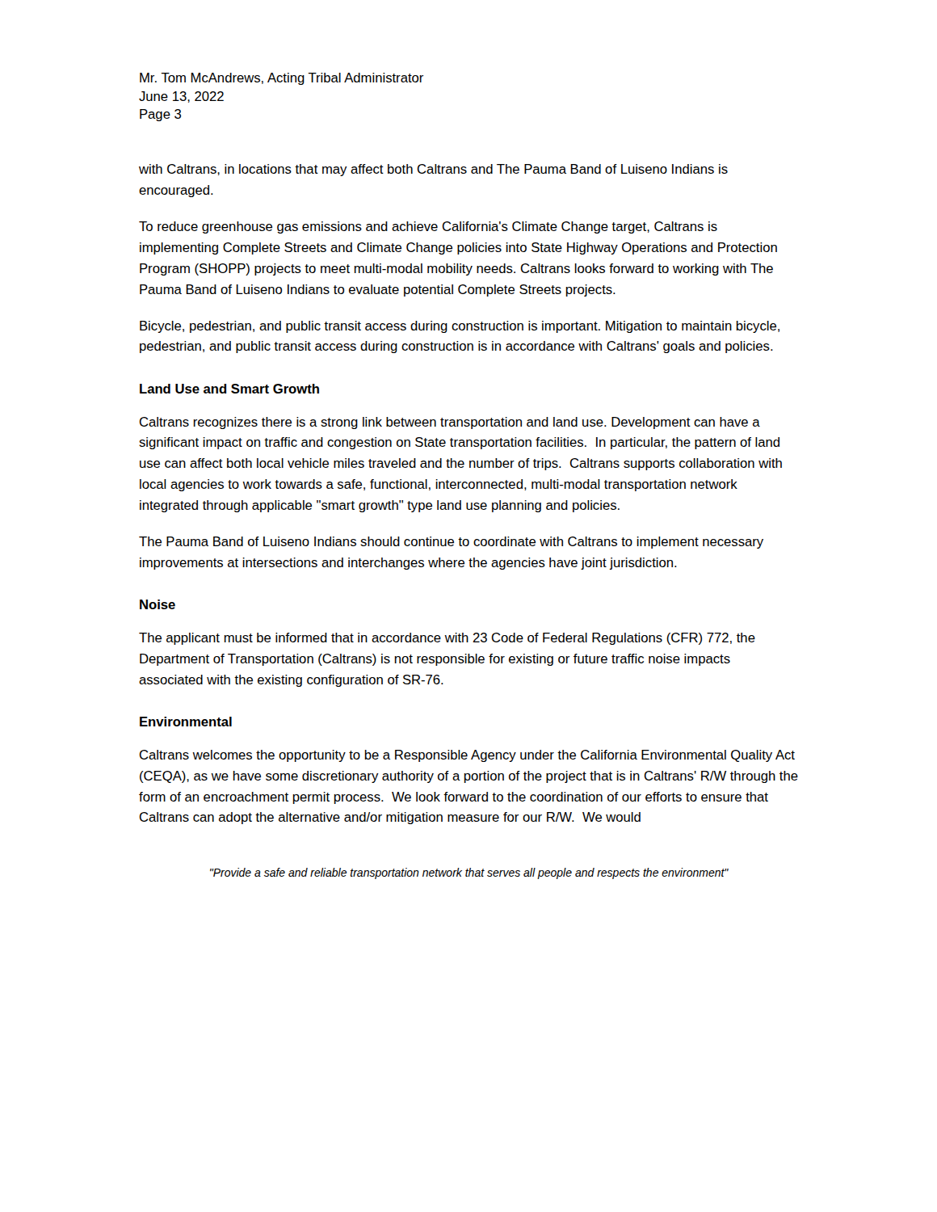Mr. Tom McAndrews, Acting Tribal Administrator
June 13, 2022
Page 3
with Caltrans, in locations that may affect both Caltrans and The Pauma Band of Luiseno Indians is encouraged.
To reduce greenhouse gas emissions and achieve California's Climate Change target, Caltrans is implementing Complete Streets and Climate Change policies into State Highway Operations and Protection Program (SHOPP) projects to meet multi-modal mobility needs. Caltrans looks forward to working with The Pauma Band of Luiseno Indians to evaluate potential Complete Streets projects.
Bicycle, pedestrian, and public transit access during construction is important. Mitigation to maintain bicycle, pedestrian, and public transit access during construction is in accordance with Caltrans' goals and policies.
Land Use and Smart Growth
Caltrans recognizes there is a strong link between transportation and land use. Development can have a significant impact on traffic and congestion on State transportation facilities. In particular, the pattern of land use can affect both local vehicle miles traveled and the number of trips. Caltrans supports collaboration with local agencies to work towards a safe, functional, interconnected, multi-modal transportation network integrated through applicable "smart growth" type land use planning and policies.
The Pauma Band of Luiseno Indians should continue to coordinate with Caltrans to implement necessary improvements at intersections and interchanges where the agencies have joint jurisdiction.
Noise
The applicant must be informed that in accordance with 23 Code of Federal Regulations (CFR) 772, the Department of Transportation (Caltrans) is not responsible for existing or future traffic noise impacts associated with the existing configuration of SR-76.
Environmental
Caltrans welcomes the opportunity to be a Responsible Agency under the California Environmental Quality Act (CEQA), as we have some discretionary authority of a portion of the project that is in Caltrans' R/W through the form of an encroachment permit process. We look forward to the coordination of our efforts to ensure that Caltrans can adopt the alternative and/or mitigation measure for our R/W. We would
"Provide a safe and reliable transportation network that serves all people and respects the environment"